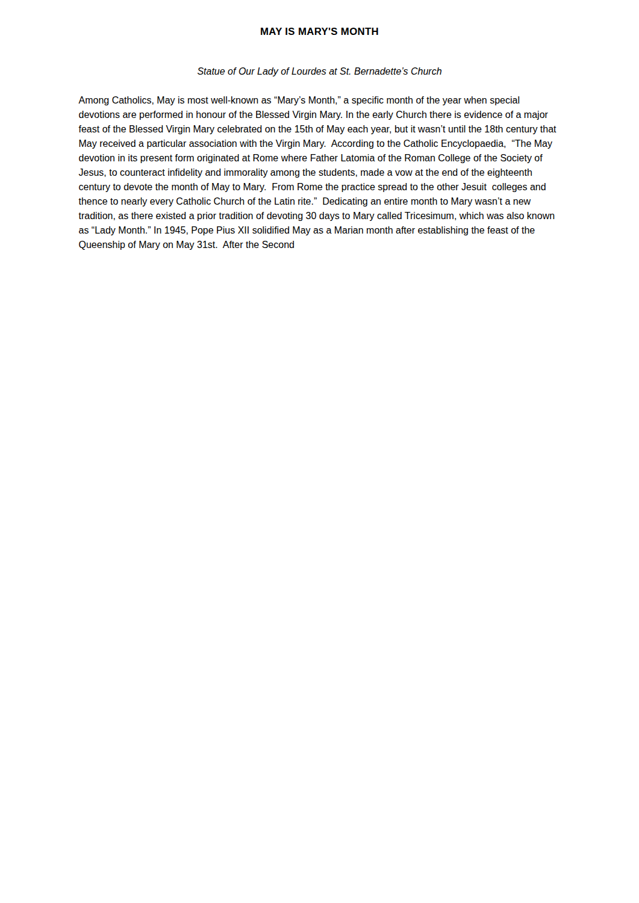MAY IS MARY'S MONTH
Statue of Our Lady of Lourdes at St. Bernadette’s Church
Among Catholics, May is most well-known as “Mary’s Month,” a specific month of the year when special devotions are performed in honour of the Blessed Virgin Mary. In the early Church there is evidence of a major feast of the Blessed Virgin Mary celebrated on the 15th of May each year, but it wasn’t until the 18th century that May received a particular association with the Virgin Mary. According to the Catholic Encyclopaedia, “The May devotion in its present form originated at Rome where Father Latomia of the Roman College of the Society of Jesus, to counteract infidelity and immorality among the students, made a vow at the end of the eighteenth century to devote the month of May to Mary. From Rome the practice spread to the other Jesuit colleges and thence to nearly every Catholic Church of the Latin rite.” Dedicating an entire month to Mary wasn’t a new tradition, as there existed a prior tradition of devoting 30 days to Mary called Tricesimum, which was also known as “Lady Month.” In 1945, Pope Pius XII solidified May as a Marian month after establishing the feast of the Queenship of Mary on May 31st. After the Second